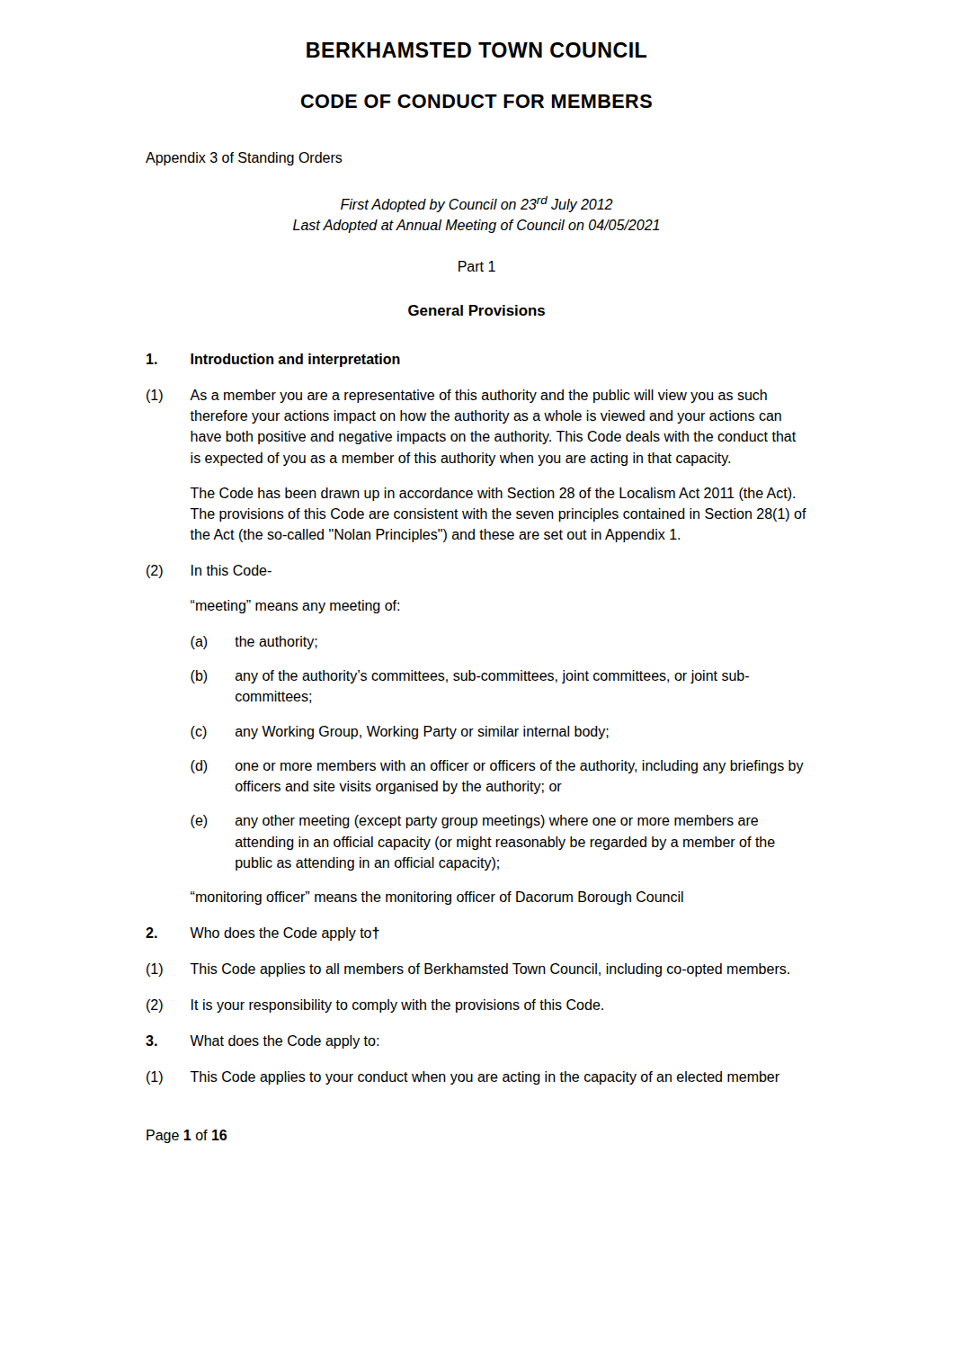BERKHAMSTED TOWN COUNCIL
CODE OF CONDUCT FOR MEMBERS
Appendix 3 of Standing Orders
First Adopted by Council on 23rd July 2012 Last Adopted at Annual Meeting of Council on 04/05/2021
Part 1
General Provisions
1.
Introduction and interpretation
(1)
As a member you are a representative of this authority and the public will view you as such therefore your actions impact on how the authority as a whole is viewed and your actions can have both positive and negative impacts on the authority. This Code deals with the conduct that is expected of you as a member of this authority when you are acting in that capacity.
The Code has been drawn up in accordance with Section 28 of the Localism Act 2011 (the Act). The provisions of this Code are consistent with the seven principles contained in Section 28(1) of the Act (the so-called "Nolan Principles") and these are set out in Appendix 1.
(2)
In this Code-
“meeting” means any meeting of:
(a) the authority;
(b) any of the authority’s committees, sub-committees, joint committees, or joint sub-committees;
(c) any Working Group, Working Party or similar internal body;
(d) one or more members with an officer or officers of the authority, including any briefings by officers and site visits organised by the authority; or
(e) any other meeting (except party group meetings) where one or more members are attending in an official capacity (or might reasonably be regarded by a member of the public as attending in an official capacity);
“monitoring officer” means the monitoring officer of Dacorum Borough Council
2.
Who does the Code apply to†
(1)
This Code applies to all members of Berkhamsted Town Council, including co-opted members.
(2)
It is your responsibility to comply with the provisions of this Code.
3.
What does the Code apply to:
(1)
This Code applies to your conduct when you are acting in the capacity of an elected member
Page 1 of 16